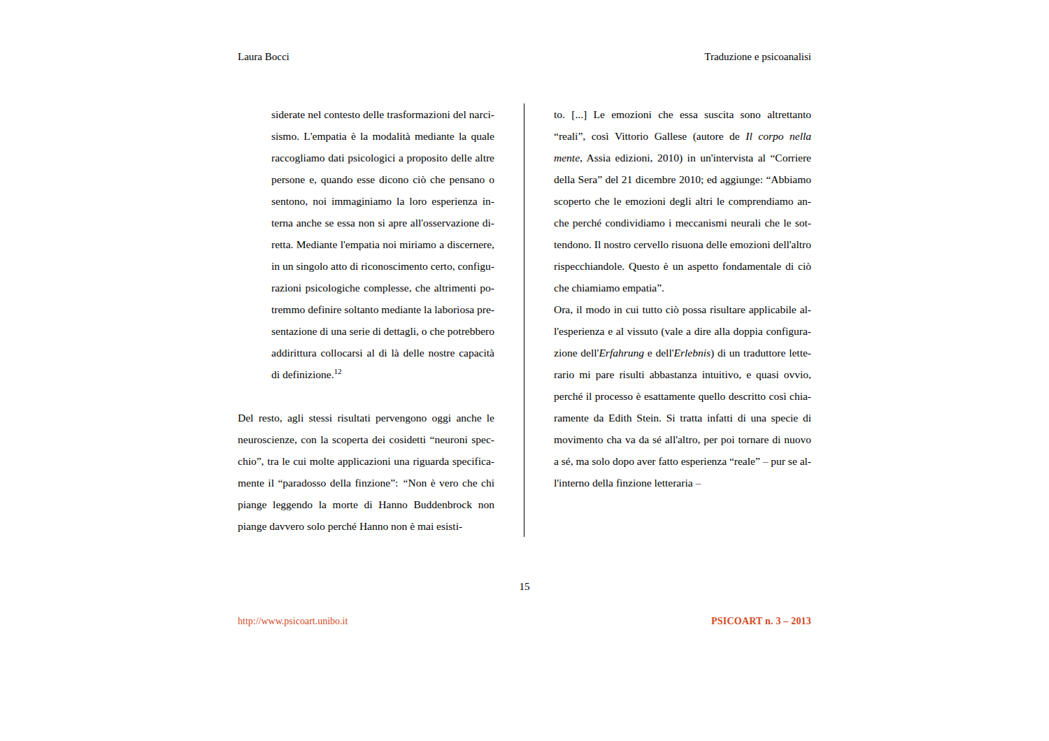Laura Bocci
Traduzione e psicoanalisi
siderate nel contesto delle trasformazioni del narcisismo. L'empatia è la modalità mediante la quale raccogliamo dati psicologici a proposito delle altre persone e, quando esse dicono ciò che pensano o sentono, noi immaginiamo la loro esperienza interna anche se essa non si apre all'osservazione diretta. Mediante l'empatia noi miriamo a discernere, in un singolo atto di riconoscimento certo, configurazioni psicologiche complesse, che altrimenti potremmo definire soltanto mediante la laboriosa presentazione di una serie di dettagli, o che potrebbero addirittura collocarsi al di là delle nostre capacità di definizione.12
Del resto, agli stessi risultati pervengono oggi anche le neuroscienze, con la scoperta dei cosidetti “neuroni specchio”, tra le cui molte applicazioni una riguarda specificamente il “paradosso della finzione”: “Non è vero che chi piange leggendo la morte di Hanno Buddenbrock non piange davvero solo perché Hanno non è mai esisti-
to. [...] Le emozioni che essa suscita sono altrettanto “reali”, così Vittorio Gallese (autore de Il corpo nella mente, Assia edizioni, 2010) in un'intervista al “Corriere della Sera” del 21 dicembre 2010; ed aggiunge: “Abbiamo scoperto che le emozioni degli altri le comprendiamo anche perché condividiamo i meccanismi neurali che le sottendono. Il nostro cervello risuona delle emozioni dell'altro rispecchiandole. Questo è un aspetto fondamentale di ciò che chiamiamo empatia”.
Ora, il modo in cui tutto ciò possa risultare applicabile all'esperienza e al vissuto (vale a dire alla doppia configurazione dell'Erfahrung e dell'Erlebnis) di un traduttore letterario mi pare risulti abbastanza intuitivo, e quasi ovvio, perché il processo è esattamente quello descritto così chiaramente da Edith Stein. Si tratta infatti di una specie di movimento cha va da sé all'altro, per poi tornare di nuovo a sé, ma solo dopo aver fatto esperienza “reale” – pur se all'interno della finzione letteraria –
15
http://www.psicoart.unibo.it
PSICOART n. 3 – 2013